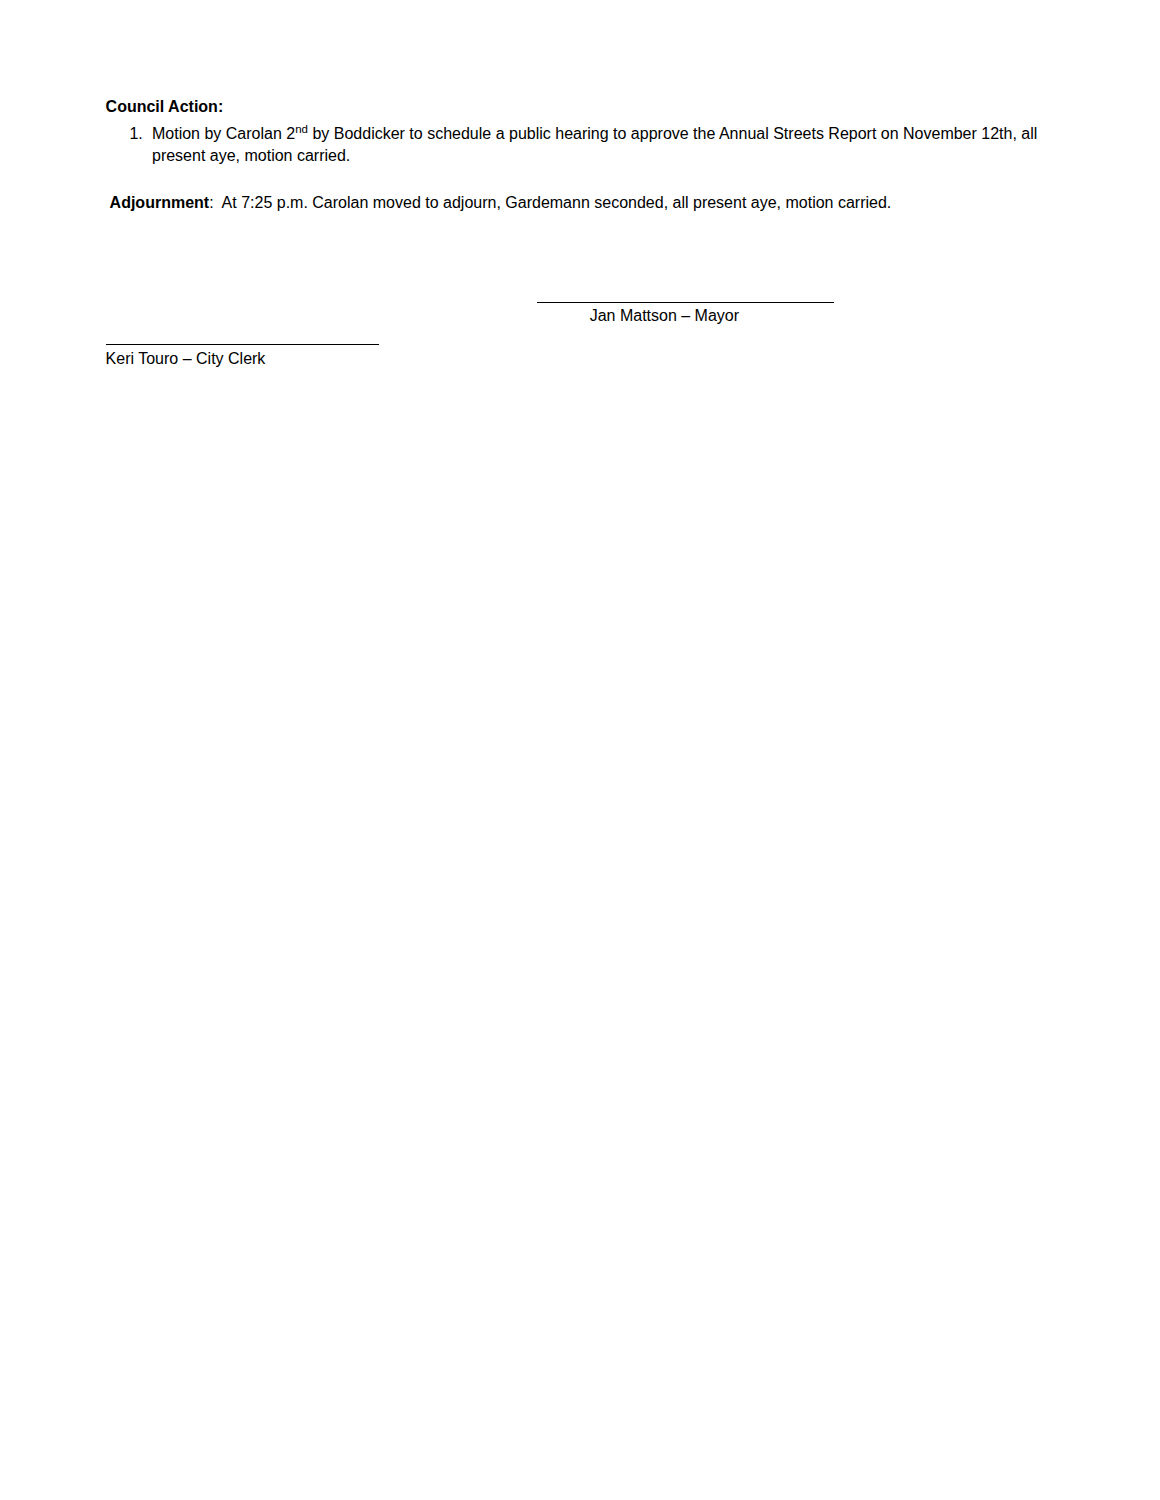Council Action:
Motion by Carolan 2nd by Boddicker to schedule a public hearing to approve the Annual Streets Report on November 12th, all present aye, motion carried.
Adjournment: At 7:25 p.m. Carolan moved to adjourn, Gardemann seconded, all present aye, motion carried.
Jan Mattson – Mayor
Keri Touro – City Clerk